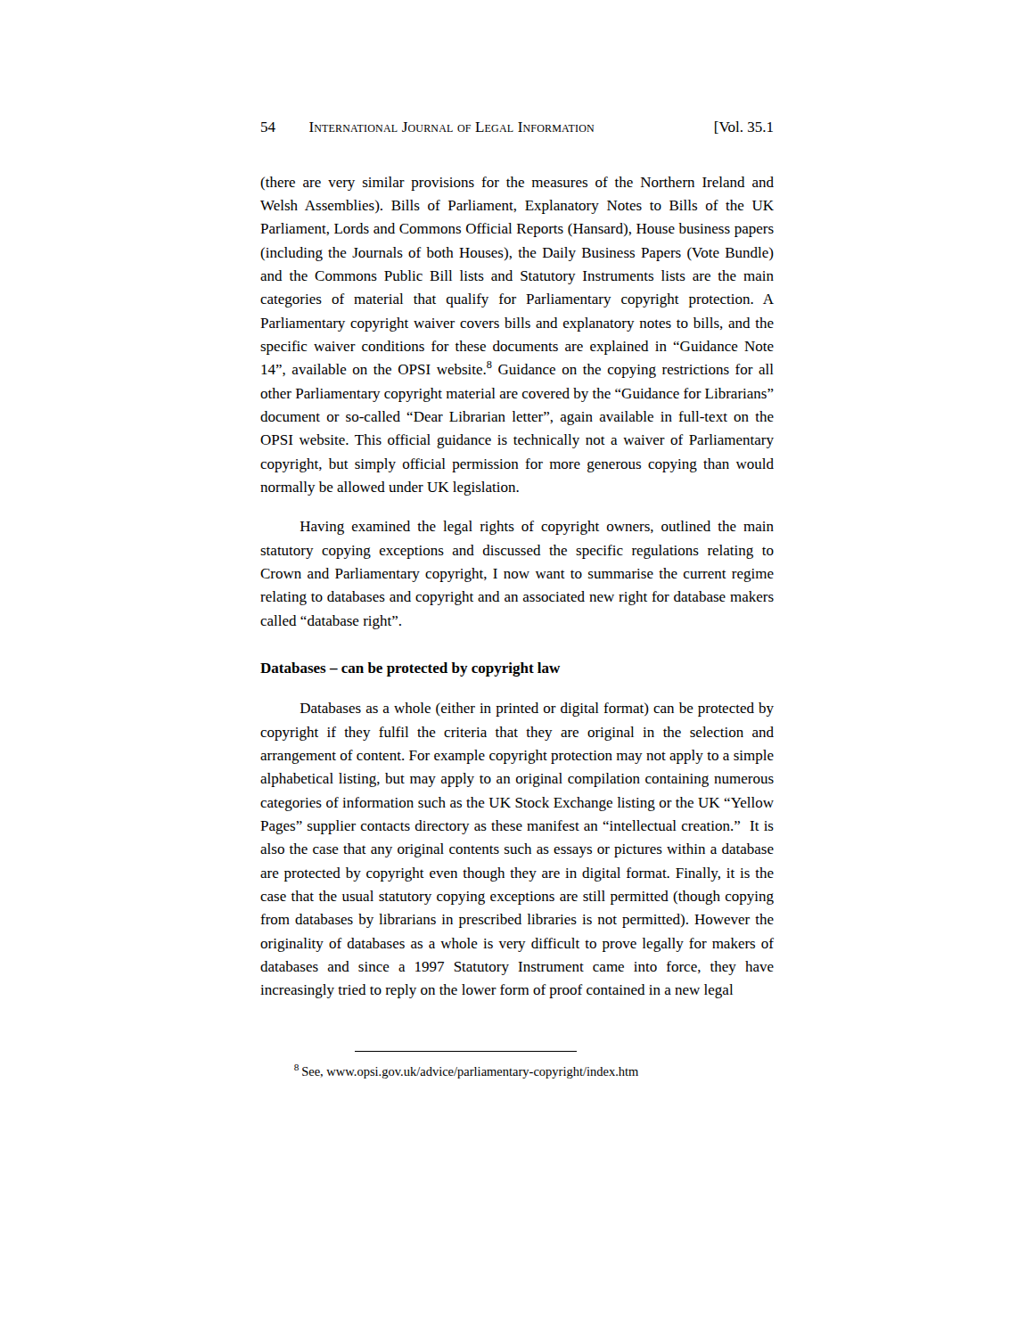54 International Journal of Legal Information [Vol. 35.1
(there are very similar provisions for the measures of the Northern Ireland and Welsh Assemblies). Bills of Parliament, Explanatory Notes to Bills of the UK Parliament, Lords and Commons Official Reports (Hansard), House business papers (including the Journals of both Houses), the Daily Business Papers (Vote Bundle) and the Commons Public Bill lists and Statutory Instruments lists are the main categories of material that qualify for Parliamentary copyright protection. A Parliamentary copyright waiver covers bills and explanatory notes to bills, and the specific waiver conditions for these documents are explained in “Guidance Note 14”, available on the OPSI website.8 Guidance on the copying restrictions for all other Parliamentary copyright material are covered by the “Guidance for Librarians” document or so-called “Dear Librarian letter”, again available in full-text on the OPSI website. This official guidance is technically not a waiver of Parliamentary copyright, but simply official permission for more generous copying than would normally be allowed under UK legislation.
Having examined the legal rights of copyright owners, outlined the main statutory copying exceptions and discussed the specific regulations relating to Crown and Parliamentary copyright, I now want to summarise the current regime relating to databases and copyright and an associated new right for database makers called “database right”.
Databases – can be protected by copyright law
Databases as a whole (either in printed or digital format) can be protected by copyright if they fulfil the criteria that they are original in the selection and arrangement of content. For example copyright protection may not apply to a simple alphabetical listing, but may apply to an original compilation containing numerous categories of information such as the UK Stock Exchange listing or the UK “Yellow Pages” supplier contacts directory as these manifest an “intellectual creation.” It is also the case that any original contents such as essays or pictures within a database are protected by copyright even though they are in digital format. Finally, it is the case that the usual statutory copying exceptions are still permitted (though copying from databases by librarians in prescribed libraries is not permitted). However the originality of databases as a whole is very difficult to prove legally for makers of databases and since a 1997 Statutory Instrument came into force, they have increasingly tried to reply on the lower form of proof contained in a new legal
8 See, www.opsi.gov.uk/advice/parliamentary-copyright/index.htm